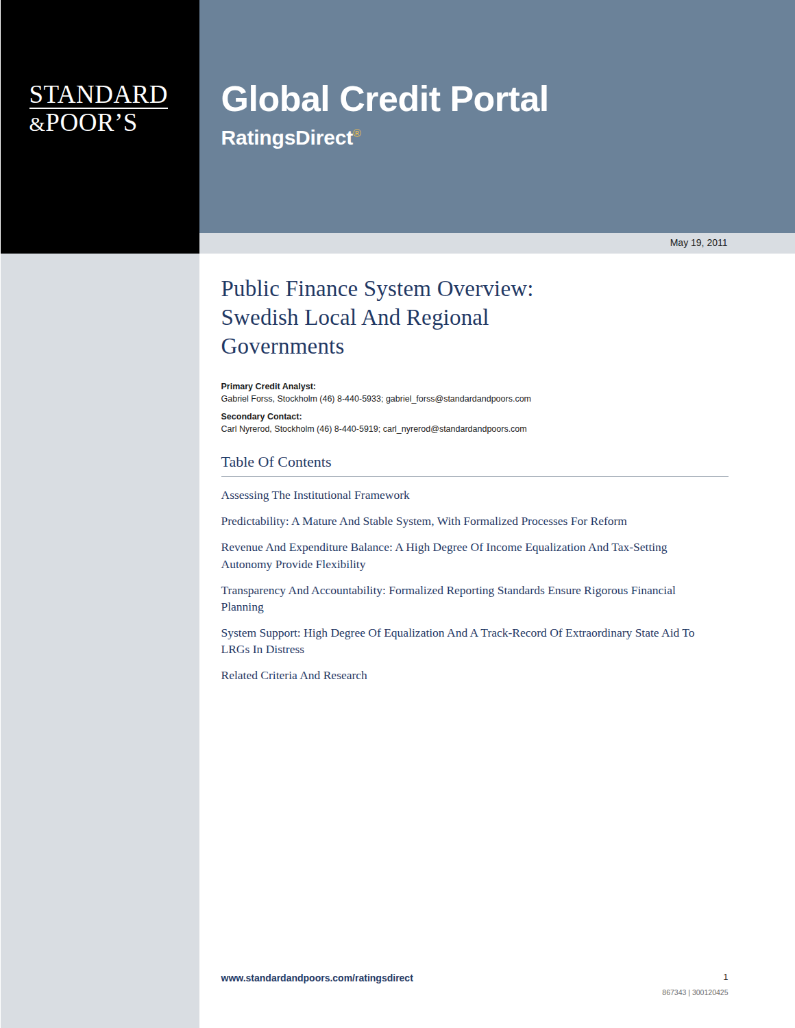May 19, 2011
STANDARD &POOR’S
Global Credit Portal
RatingsDirect®
Public Finance System Overview:
Swedish Local And Regional
Governments
Primary Credit Analyst: Gabriel Forss, Stockholm (46) 8-440-5933; gabriel_forss@standardandpoors.com Secondary Contact: Carl Nyrerod, Stockholm (46) 8-440-5919; carl_nyrerod@standardandpoors.com
Table Of Contents
Assessing The Institutional Framework
Predictability: A Mature And Stable System, With Formalized Processes For Reform
Revenue And Expenditure Balance: A High Degree Of Income Equalization And Tax-Setting Autonomy Provide Flexibility
Transparency And Accountability: Formalized Reporting Standards Ensure Rigorous Financial Planning
System Support: High Degree Of Equalization And A Track-Record Of Extraordinary State Aid To LRGs In Distress
Related Criteria And Research
www.standardandpoors.com/ratingsdirect 1
867343 | 300120425